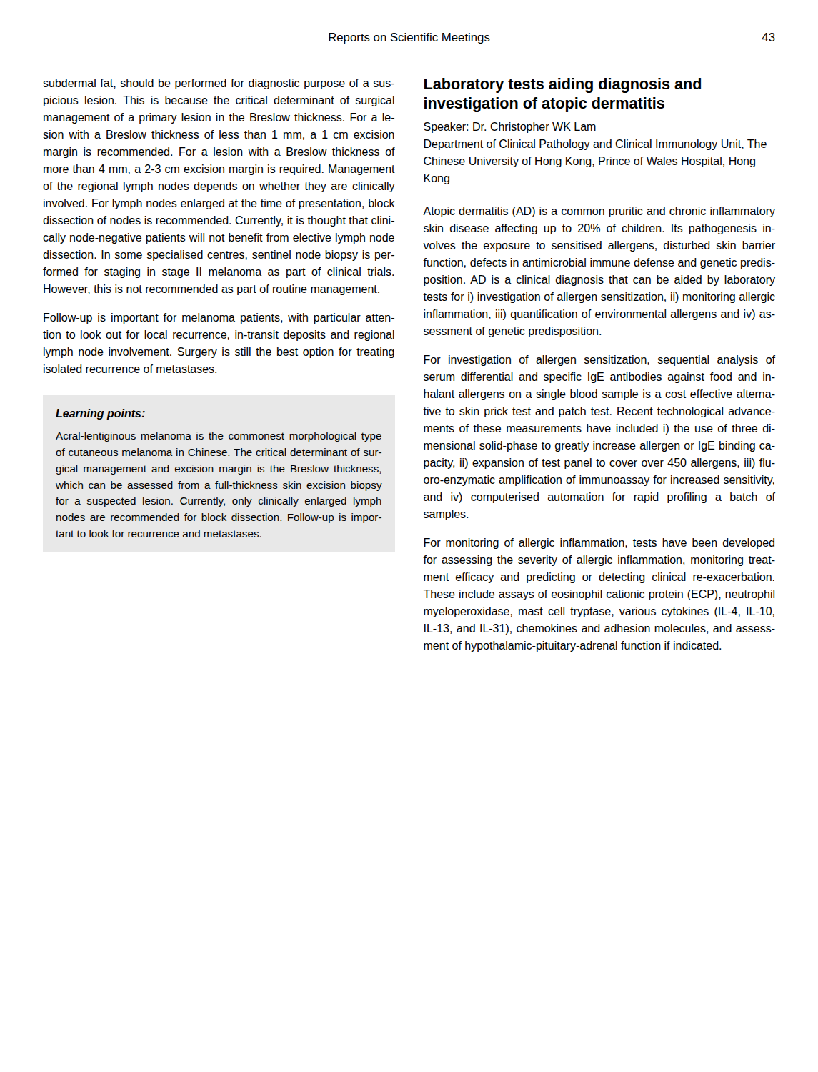Reports on Scientific Meetings 43
subdermal fat, should be performed for diagnostic purpose of a suspicious lesion. This is because the critical determinant of surgical management of a primary lesion in the Breslow thickness. For a lesion with a Breslow thickness of less than 1 mm, a 1 cm excision margin is recommended. For a lesion with a Breslow thickness of more than 4 mm, a 2-3 cm excision margin is required. Management of the regional lymph nodes depends on whether they are clinically involved. For lymph nodes enlarged at the time of presentation, block dissection of nodes is recommended. Currently, it is thought that clinically node-negative patients will not benefit from elective lymph node dissection. In some specialised centres, sentinel node biopsy is performed for staging in stage II melanoma as part of clinical trials. However, this is not recommended as part of routine management.
Follow-up is important for melanoma patients, with particular attention to look out for local recurrence, in-transit deposits and regional lymph node involvement. Surgery is still the best option for treating isolated recurrence of metastases.
Learning points:
Acral-lentiginous melanoma is the commonest morphological type of cutaneous melanoma in Chinese. The critical determinant of surgical management and excision margin is the Breslow thickness, which can be assessed from a full-thickness skin excision biopsy for a suspected lesion. Currently, only clinically enlarged lymph nodes are recommended for block dissection. Follow-up is important to look for recurrence and metastases.
Laboratory tests aiding diagnosis and investigation of atopic dermatitis
Speaker: Dr. Christopher WK Lam Department of Clinical Pathology and Clinical Immunology Unit, The Chinese University of Hong Kong, Prince of Wales Hospital, Hong Kong
Atopic dermatitis (AD) is a common pruritic and chronic inflammatory skin disease affecting up to 20% of children. Its pathogenesis involves the exposure to sensitised allergens, disturbed skin barrier function, defects in antimicrobial immune defense and genetic predisposition. AD is a clinical diagnosis that can be aided by laboratory tests for i) investigation of allergen sensitization, ii) monitoring allergic inflammation, iii) quantification of environmental allergens and iv) assessment of genetic predisposition.
For investigation of allergen sensitization, sequential analysis of serum differential and specific IgE antibodies against food and inhalant allergens on a single blood sample is a cost effective alternative to skin prick test and patch test. Recent technological advancements of these measurements have included i) the use of three dimensional solid-phase to greatly increase allergen or IgE binding capacity, ii) expansion of test panel to cover over 450 allergens, iii) fluoro-enzymatic amplification of immunoassay for increased sensitivity, and iv) computerised automation for rapid profiling a batch of samples.
For monitoring of allergic inflammation, tests have been developed for assessing the severity of allergic inflammation, monitoring treatment efficacy and predicting or detecting clinical re-exacerbation. These include assays of eosinophil cationic protein (ECP), neutrophil myeloperoxidase, mast cell tryptase, various cytokines (IL-4, IL-10, IL-13, and IL-31), chemokines and adhesion molecules, and assessment of hypothalamic-pituitary-adrenal function if indicated.